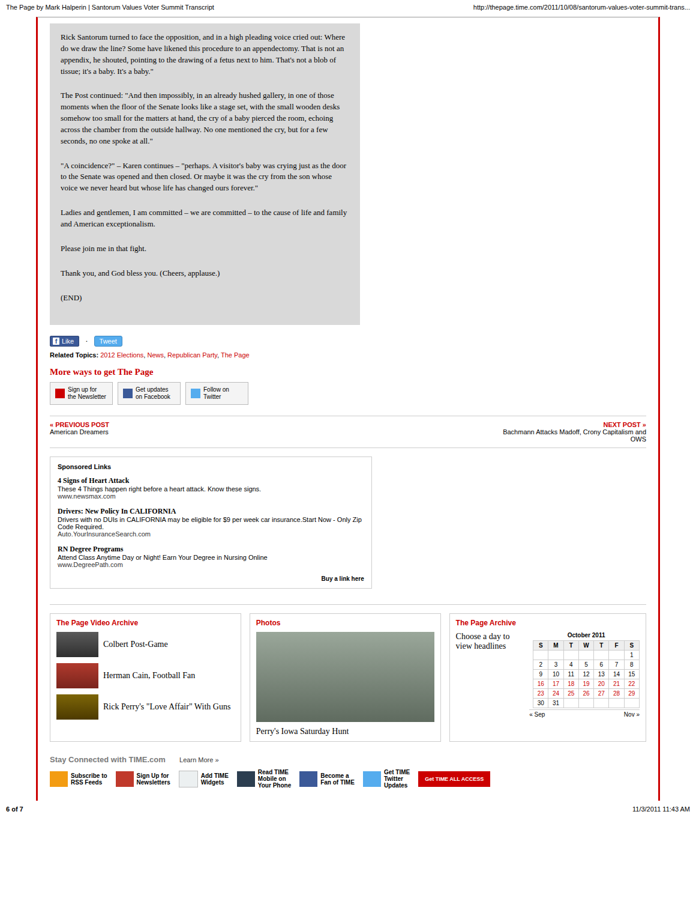The Page by Mark Halperin | Santorum Values Voter Summit Transcript http://thepage.time.com/2011/10/08/santorum-values-voter-summit-trans...
Rick Santorum turned to face the opposition, and in a high pleading voice cried out: Where do we draw the line? Some have likened this procedure to an appendectomy. That is not an appendix, he shouted, pointing to the drawing of a fetus next to him. That's not a blob of tissue; it's a baby. It's a baby."
The Post continued: "And then impossibly, in an already hushed gallery, in one of those moments when the floor of the Senate looks like a stage set, with the small wooden desks somehow too small for the matters at hand, the cry of a baby pierced the room, echoing across the chamber from the outside hallway. No one mentioned the cry, but for a few seconds, no one spoke at all."
"A coincidence?" – Karen continues – "perhaps. A visitor's baby was crying just as the door to the Senate was opened and then closed. Or maybe it was the cry from the son whose voice we never heard but whose life has changed ours forever."
Ladies and gentlemen, I am committed – we are committed – to the cause of life and family and American exceptionalism.
Please join me in that fight.
Thank you, and God bless you. (Cheers, applause.)
(END)
Like · Tweet
Related Topics: 2012 Elections, News, Republican Party, The Page
More ways to get The Page
Sign up for
the Newsletter
Get updates
on Facebook
Follow on
Twitter
« PREVIOUS POST
American Dreamers
NEXT POST »
Bachmann Attacks Madoff, Crony Capitalism and
OWS
Sponsored Links
4 Signs of Heart Attack
These 4 Things happen right before a heart attack. Know these signs.
www.newsmax.com
Drivers: New Policy In CALIFORNIA
Drivers with no DUIs in CALIFORNIA may be eligible for $9 per week car insurance.Start Now - Only Zip Code Required.
Auto.YourInsuranceSearch.com
RN Degree Programs
Attend Class Anytime Day or Night! Earn Your Degree in Nursing Online
www.DegreePath.com
Buy a link here
The Page Video Archive
Colbert Post-Game
Herman Cain, Football Fan
Rick Perry's "Love Affair" With Guns
Photos
Perry's Iowa Saturday Hunt
The Page Archive
Choose a day to view headlines
October 2011
| S | M | T | W | T | F | S |
| --- | --- | --- | --- | --- | --- | --- |
| | | | | | | 1 |
| 2 | 3 | 4 | 5 | 6 | 7 | 8 |
| 9 | 10 | 11 | 12 | 13 | 14 | 15 |
| 16 | 17 | 18 | 19 | 20 | 21 | 22 |
| 23 | 24 | 25 | 26 | 27 | 28 | 29 |
| 30 | 31 | | | | | |
« Sep Nov »
Stay Connected with TIME.com
Learn More »
Subscribe to
RSS Feeds
Sign Up for
Newsletters
Add TIME
Widgets
Read TIME
Mobile on
Your Phone
Become a
Fan of TIME
Get TIME
Twitter
Updates
Get TIME ALL ACCESS
6 of 7 11/3/2011 11:43 AM